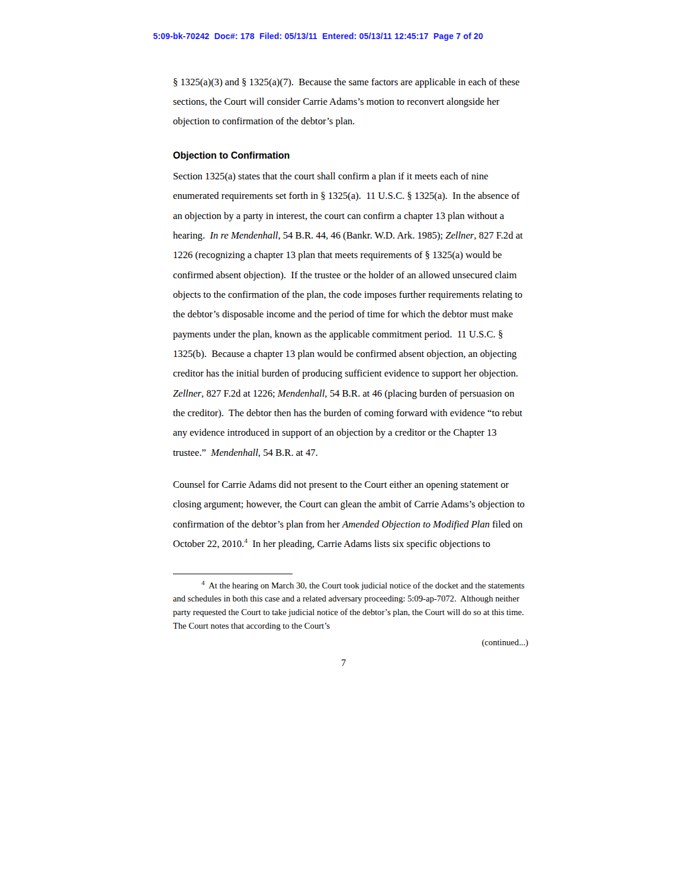5:09-bk-70242 Doc#: 178 Filed: 05/13/11 Entered: 05/13/11 12:45:17 Page 7 of 20
§ 1325(a)(3) and § 1325(a)(7). Because the same factors are applicable in each of these sections, the Court will consider Carrie Adams’s motion to reconvert alongside her objection to confirmation of the debtor’s plan.
Objection to Confirmation
Section 1325(a) states that the court shall confirm a plan if it meets each of nine enumerated requirements set forth in § 1325(a). 11 U.S.C. § 1325(a). In the absence of an objection by a party in interest, the court can confirm a chapter 13 plan without a hearing. In re Mendenhall, 54 B.R. 44, 46 (Bankr. W.D. Ark. 1985); Zellner, 827 F.2d at 1226 (recognizing a chapter 13 plan that meets requirements of § 1325(a) would be confirmed absent objection). If the trustee or the holder of an allowed unsecured claim objects to the confirmation of the plan, the code imposes further requirements relating to the debtor’s disposable income and the period of time for which the debtor must make payments under the plan, known as the applicable commitment period. 11 U.S.C. § 1325(b). Because a chapter 13 plan would be confirmed absent objection, an objecting creditor has the initial burden of producing sufficient evidence to support her objection. Zellner, 827 F.2d at 1226; Mendenhall, 54 B.R. at 46 (placing burden of persuasion on the creditor). The debtor then has the burden of coming forward with evidence “to rebut any evidence introduced in support of an objection by a creditor or the Chapter 13 trustee.” Mendenhall, 54 B.R. at 47.
Counsel for Carrie Adams did not present to the Court either an opening statement or closing argument; however, the Court can glean the ambit of Carrie Adams’s objection to confirmation of the debtor’s plan from her Amended Objection to Modified Plan filed on October 22, 2010.4 In her pleading, Carrie Adams lists six specific objections to
4 At the hearing on March 30, the Court took judicial notice of the docket and the statements and schedules in both this case and a related adversary proceeding: 5:09-ap-7072. Although neither party requested the Court to take judicial notice of the debtor’s plan, the Court will do so at this time. The Court notes that according to the Court’s
(continued...)
7